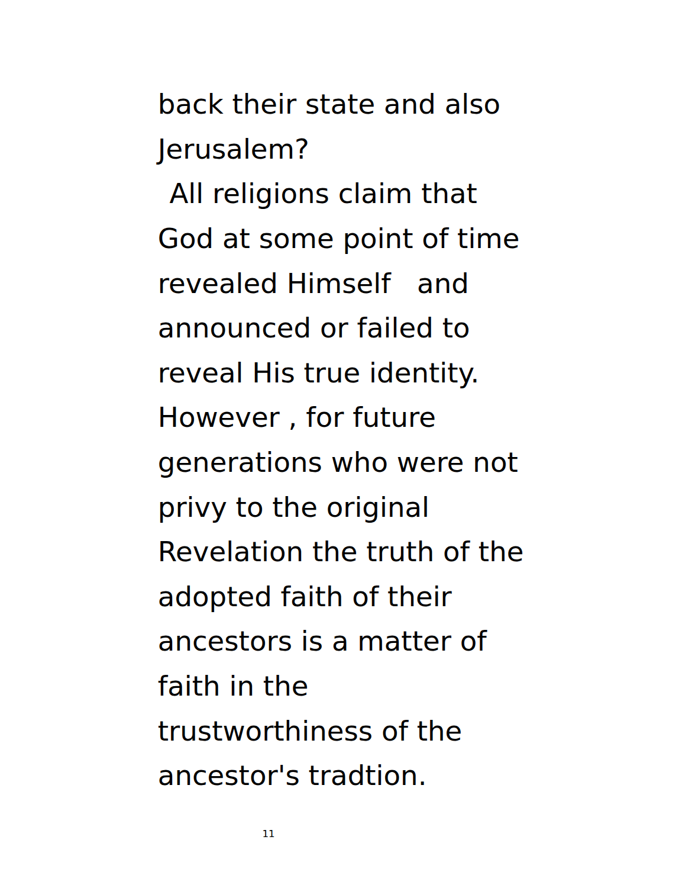back their state and also Jerusalem?
All religions claim that God at some point of time revealed Himself and announced or failed to reveal His true identity. However , for future generations who were not privy to the original Revelation the truth of the adopted faith of their ancestors is a matter of faith in the trustworthiness of the ancestor's tradtion.
11